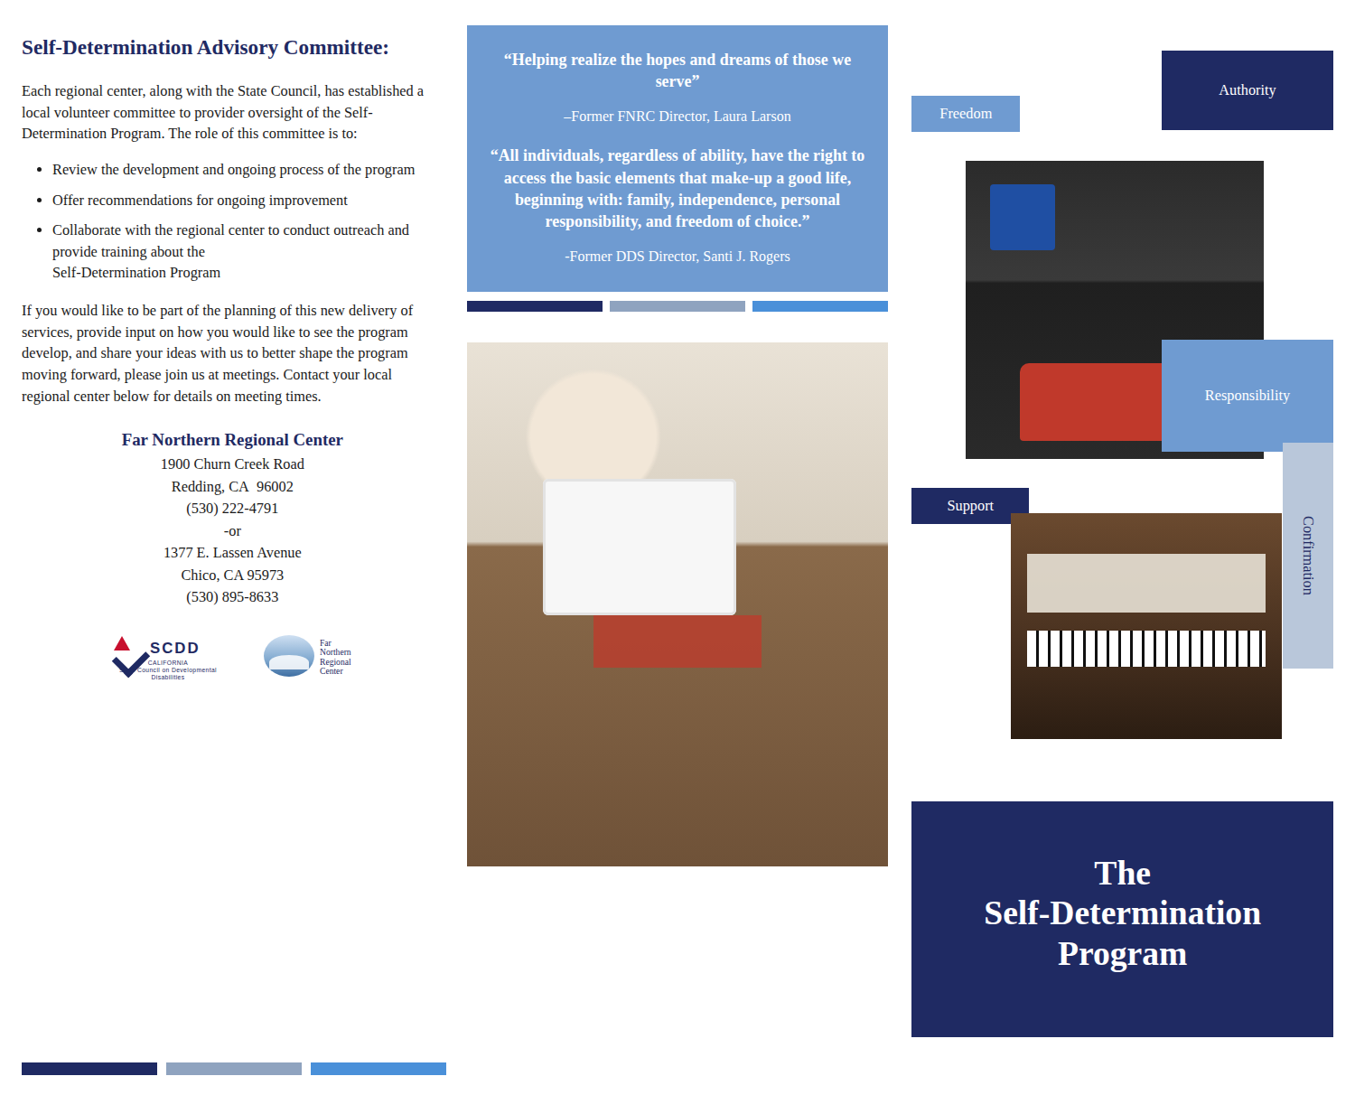Self-Determination Advisory Committee:
Each regional center, along with the State Council, has established a local volunteer committee to provider oversight of the Self-Determination Program. The role of this committee is to:
Review the development and ongoing process of the program
Offer recommendations for ongoing improvement
Collaborate with the regional center to conduct outreach and provide training about the
Self-Determination Program
If you would like to be part of the planning of this new delivery of services, provide input on how you would like to see the program develop, and share your ideas with us to better shape the program moving forward, please join us at meetings. Contact your local regional center below for details on meeting times.
Far Northern Regional Center
1900 Churn Creek Road
Redding, CA 96002
(530) 222-4791
-or
1377 E. Lassen Avenue
Chico, CA 95973
(530) 895-8633
SCDD CALIFORNIA
State Council on Developmental Disabilities
Far
Northern
Regional
Center
“Helping realize the hopes and dreams of those we serve”
–Former FNRC Director, Laura Larson
“All individuals, regardless of ability, have the right to access the basic elements that make-up a good life, beginning with: family, independence, personal responsibility, and freedom of choice.”
-Former DDS Director, Santi J. Rogers
Freedom Authority
Responsibility Support Confirmation
The
Self-Determination
Program